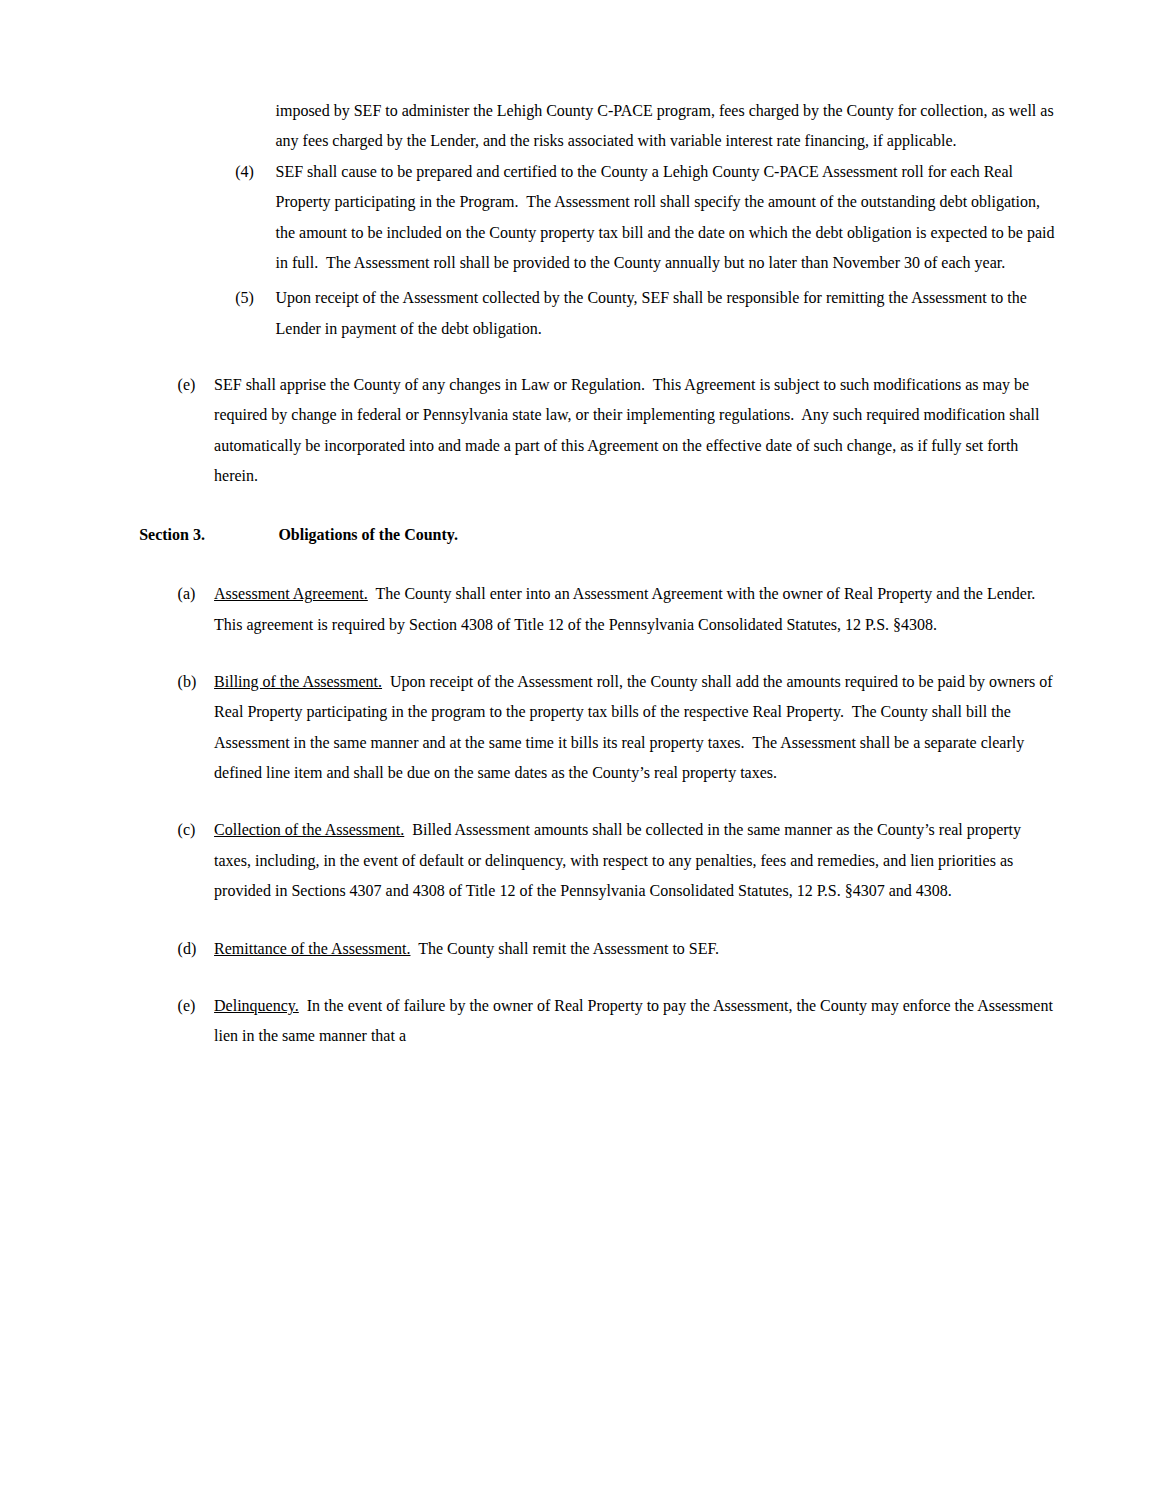imposed by SEF to administer the Lehigh County C-PACE program, fees charged by the County for collection, as well as any fees charged by the Lender, and the risks associated with variable interest rate financing, if applicable.
(4)
SEF shall cause to be prepared and certified to the County a Lehigh County C-PACE Assessment roll for each Real Property participating in the Program. The Assessment roll shall specify the amount of the outstanding debt obligation, the amount to be included on the County property tax bill and the date on which the debt obligation is expected to be paid in full. The Assessment roll shall be provided to the County annually but no later than November 30 of each year.
(5)
Upon receipt of the Assessment collected by the County, SEF shall be responsible for remitting the Assessment to the Lender in payment of the debt obligation.
(e)
SEF shall apprise the County of any changes in Law or Regulation. This Agreement is subject to such modifications as may be required by change in federal or Pennsylvania state law, or their implementing regulations. Any such required modification shall automatically be incorporated into and made a part of this Agreement on the effective date of such change, as if fully set forth herein.
Section 3. Obligations of the County.
(a)
Assessment Agreement. The County shall enter into an Assessment Agreement with the owner of Real Property and the Lender. This agreement is required by Section 4308 of Title 12 of the Pennsylvania Consolidated Statutes, 12 P.S. §4308.
(b)
Billing of the Assessment. Upon receipt of the Assessment roll, the County shall add the amounts required to be paid by owners of Real Property participating in the program to the property tax bills of the respective Real Property. The County shall bill the Assessment in the same manner and at the same time it bills its real property taxes. The Assessment shall be a separate clearly defined line item and shall be due on the same dates as the County’s real property taxes.
(c)
Collection of the Assessment. Billed Assessment amounts shall be collected in the same manner as the County’s real property taxes, including, in the event of default or delinquency, with respect to any penalties, fees and remedies, and lien priorities as provided in Sections 4307 and 4308 of Title 12 of the Pennsylvania Consolidated Statutes, 12 P.S. §4307 and 4308.
(d)
Remittance of the Assessment. The County shall remit the Assessment to SEF.
(e)
Delinquency. In the event of failure by the owner of Real Property to pay the Assessment, the County may enforce the Assessment lien in the same manner that a